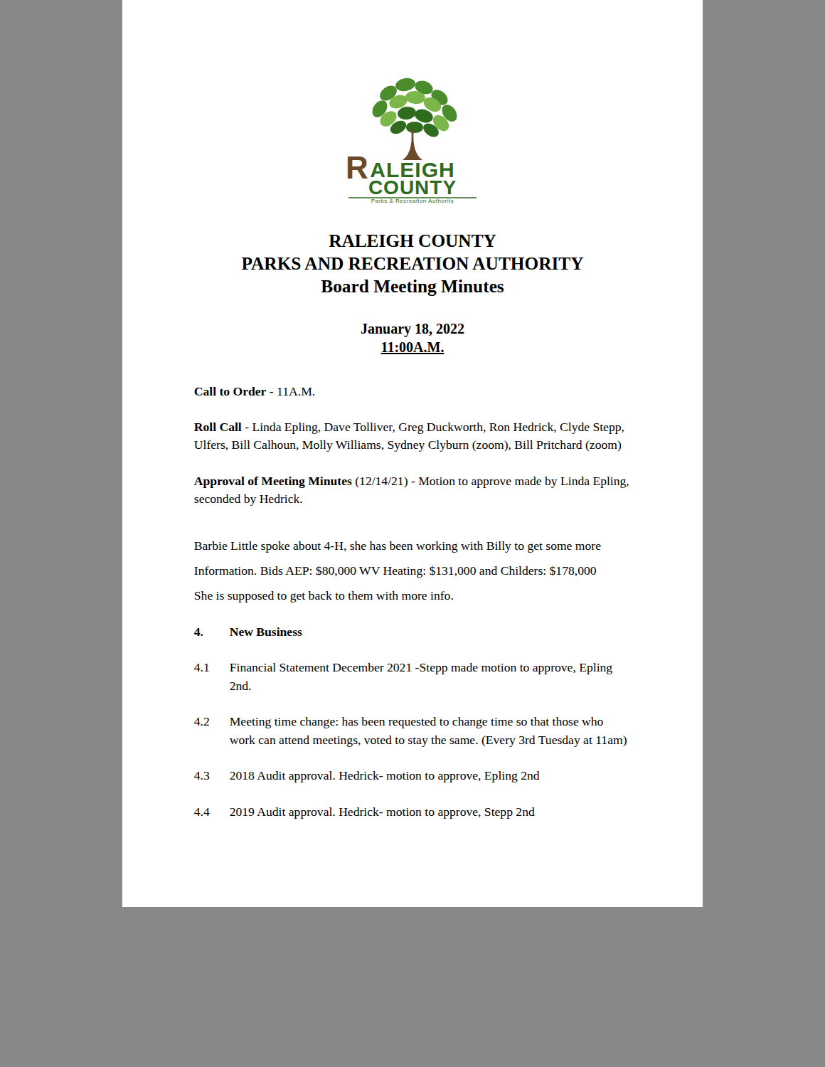ALEIGH R COUNTY Parks & Recreation Authority
RALEIGH COUNTY PARKS AND RECREATION AUTHORITY Board Meeting Minutes
January 18, 2022 11:00A.M.
Call to Order - 11A.M.
Roll Call - Linda Epling, Dave Tolliver, Greg Duckworth, Ron Hedrick, Clyde Stepp, Ulfers, Bill Calhoun, Molly Williams, Sydney Clyburn (zoom), Bill Pritchard (zoom)
Approval of Meeting Minutes (12/14/21) - Motion to approve made by Linda Epling, seconded by Hedrick.
Barbie Little spoke about 4-H, she has been working with Billy to get some more
Information. Bids AEP: $80,000 WV Heating: $131,000 and Childers: $178,000
She is supposed to get back to them with more info.
4. New Business
4.1 Financial Statement December 2021 -Stepp made motion to approve, Epling 2nd.
4.2 Meeting time change: has been requested to change time so that those who work can attend meetings, voted to stay the same. (Every 3rd Tuesday at 11am)
4.32018 Audit approval. Hedrick- motion to approve, Epling 2nd
4.42019 Audit approval. Hedrick- motion to approve, Stepp 2nd